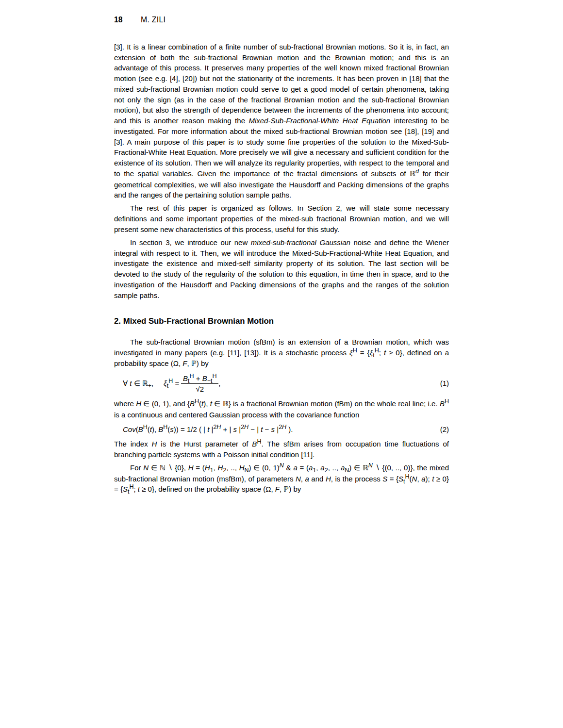18 M. ZILI
[3]. It is a linear combination of a finite number of sub-fractional Brownian motions. So it is, in fact, an extension of both the sub-fractional Brownian motion and the Brownian motion; and this is an advantage of this process. It preserves many properties of the well known mixed fractional Brownian motion (see e.g. [4], [20]) but not the stationarity of the increments. It has been proven in [18] that the mixed sub-fractional Brownian motion could serve to get a good model of certain phenomena, taking not only the sign (as in the case of the fractional Brownian motion and the sub-fractional Brownian motion), but also the strength of dependence between the increments of the phenomena into account; and this is another reason making the Mixed-Sub-Fractional-White Heat Equation interesting to be investigated. For more information about the mixed sub-fractional Brownian motion see [18], [19] and [3]. A main purpose of this paper is to study some fine properties of the solution to the Mixed-Sub-Fractional-White Heat Equation. More precisely we will give a necessary and sufficient condition for the existence of its solution. Then we will analyze its regularity properties, with respect to the temporal and to the spatial variables. Given the importance of the fractal dimensions of subsets of ℝd for their geometrical complexities, we will also investigate the Hausdorff and Packing dimensions of the graphs and the ranges of the pertaining solution sample paths.
The rest of this paper is organized as follows. In Section 2, we will state some necessary definitions and some important properties of the mixed-sub fractional Brownian motion, and we will present some new characteristics of this process, useful for this study.
In section 3, we introduce our new mixed-sub-fractional Gaussian noise and define the Wiener integral with respect to it. Then, we will introduce the Mixed-Sub-Fractional-White Heat Equation, and investigate the existence and mixed-self similarity property of its solution. The last section will be devoted to the study of the regularity of the solution to this equation, in time then in space, and to the investigation of the Hausdorff and Packing dimensions of the graphs and the ranges of the solution sample paths.
2. Mixed Sub-Fractional Brownian Motion
The sub-fractional Brownian motion (sfBm) is an extension of a Brownian motion, which was investigated in many papers (e.g. [11], [13]). It is a stochastic process ξH = {ξtH; t ≥ 0}, defined on a probability space (Ω, F, ℙ) by
∀ t ∈ ℝ+, ξtH = BtH + B−tH√2,
(1)
where H ∈ (0, 1), and {BH(t), t ∈ ℝ} is a fractional Brownian motion (fBm) on the whole real line; i.e. BH is a continuous and centered Gaussian process with the covariance function
Cov(BH(t), BH(s)) = 1/2 ( | t |2H + | s |2H − | t − s |2H ).
(2)
The index H is the Hurst parameter of BH. The sfBm arises from occupation time fluctuations of branching particle systems with a Poisson initial condition [11].
For N ∈ ℕ ∖ {0}, H = (H1, H2, .., HN) ∈ (0, 1)N & a = (a1, a2, .., aN) ∈ ℝN ∖ {(0, .., 0)}, the mixed sub-fractional Brownian motion (msfBm), of parameters N, a and H, is the process S = {StH(N, a); t ≥ 0} = {StH; t ≥ 0}, defined on the probability space (Ω, F, ℙ) by